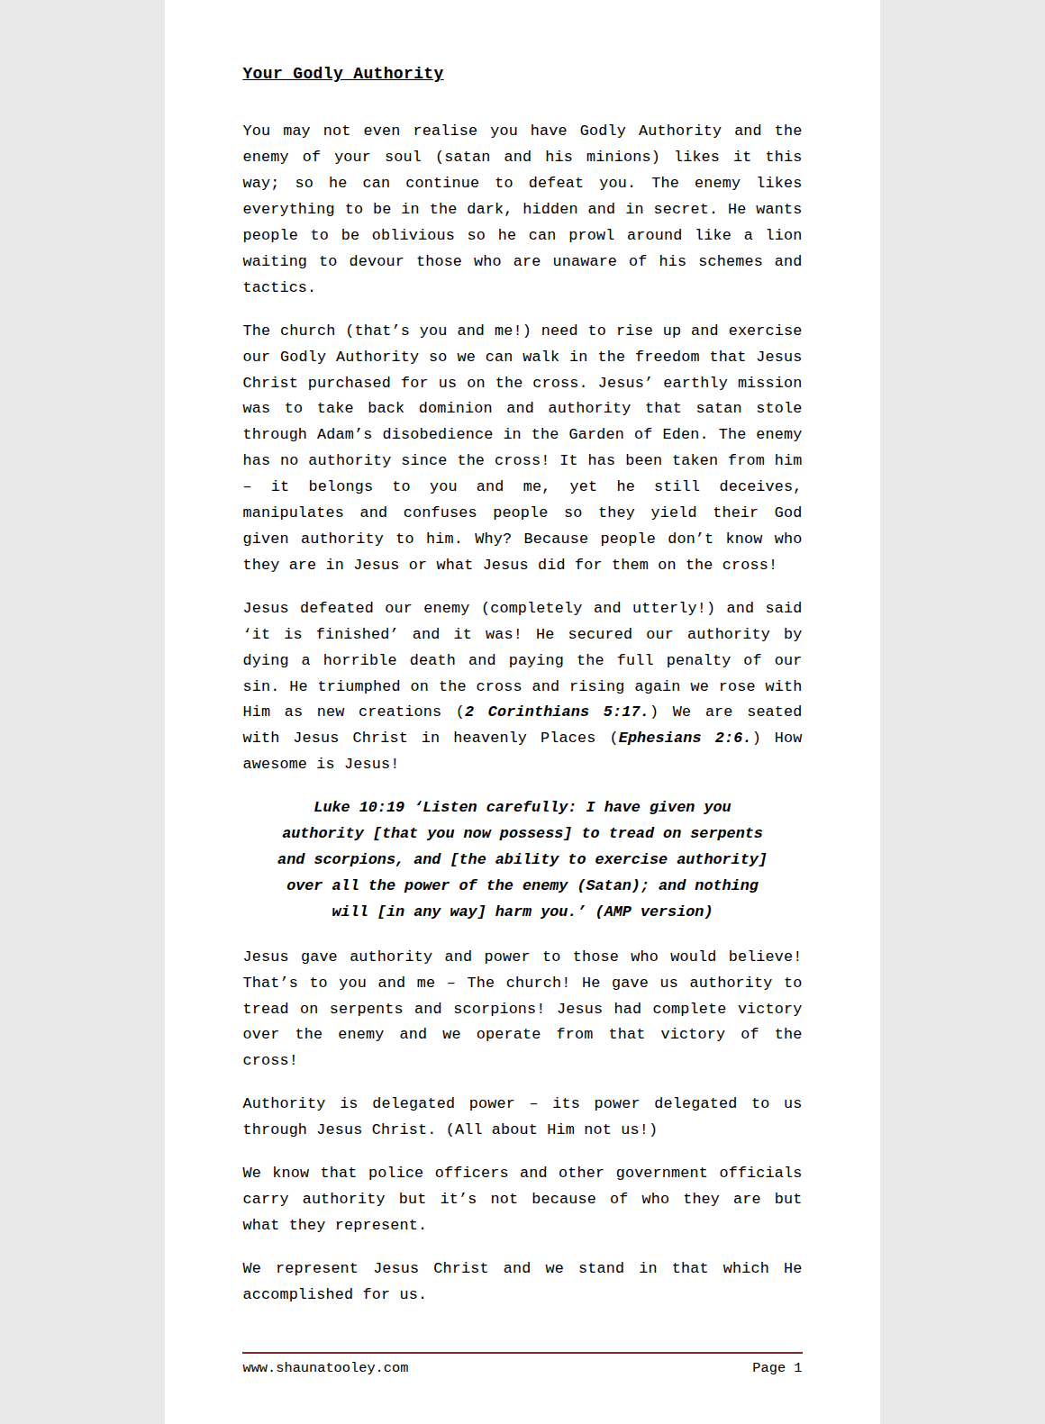Your Godly Authority
You may not even realise you have Godly Authority and the enemy of your soul (satan and his minions) likes it this way; so he can continue to defeat you. The enemy likes everything to be in the dark, hidden and in secret. He wants people to be oblivious so he can prowl around like a lion waiting to devour those who are unaware of his schemes and tactics.
The church (that’s you and me!) need to rise up and exercise our Godly Authority so we can walk in the freedom that Jesus Christ purchased for us on the cross. Jesus’ earthly mission was to take back dominion and authority that satan stole through Adam’s disobedience in the Garden of Eden. The enemy has no authority since the cross! It has been taken from him – it belongs to you and me, yet he still deceives, manipulates and confuses people so they yield their God given authority to him. Why? Because people don’t know who they are in Jesus or what Jesus did for them on the cross!
Jesus defeated our enemy (completely and utterly!) and said ‘it is finished’ and it was! He secured our authority by dying a horrible death and paying the full penalty of our sin. He triumphed on the cross and rising again we rose with Him as new creations (2 Corinthians 5:17.) We are seated with Jesus Christ in heavenly Places (Ephesians 2:6.) How awesome is Jesus!
Luke 10:19 ‘Listen carefully: I have given you authority [that you now possess] to tread on serpents and scorpions, and [the ability to exercise authority] over all the power of the enemy (Satan); and nothing will [in any way] harm you.’ (AMP version)
Jesus gave authority and power to those who would believe! That’s to you and me – The church! He gave us authority to tread on serpents and scorpions! Jesus had complete victory over the enemy and we operate from that victory of the cross!
Authority is delegated power – its power delegated to us through Jesus Christ. (All about Him not us!)
We know that police officers and other government officials carry authority but it’s not because of who they are but what they represent.
We represent Jesus Christ and we stand in that which He accomplished for us.
www.shaunatooley.com Page 1